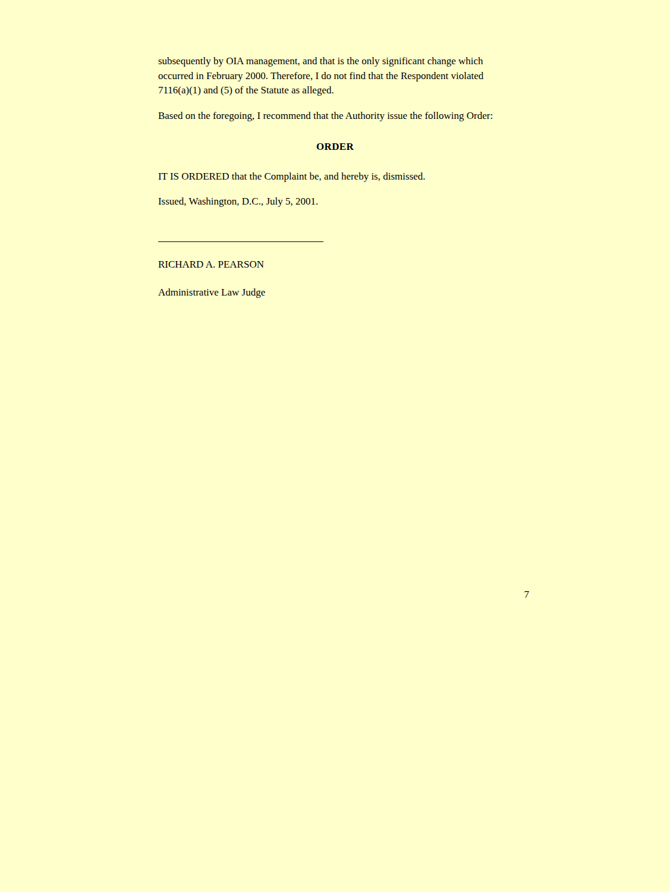subsequently by OIA management, and that is the only significant change which occurred in February 2000. Therefore, I do not find that the Respondent violated 7116(a)(1) and (5) of the Statute as alleged.
Based on the foregoing, I recommend that the Authority issue the following Order:
ORDER
IT IS ORDERED that the Complaint be, and hereby is, dismissed.
Issued, Washington, D.C., July 5, 2001.
RICHARD A. PEARSON
Administrative Law Judge
7